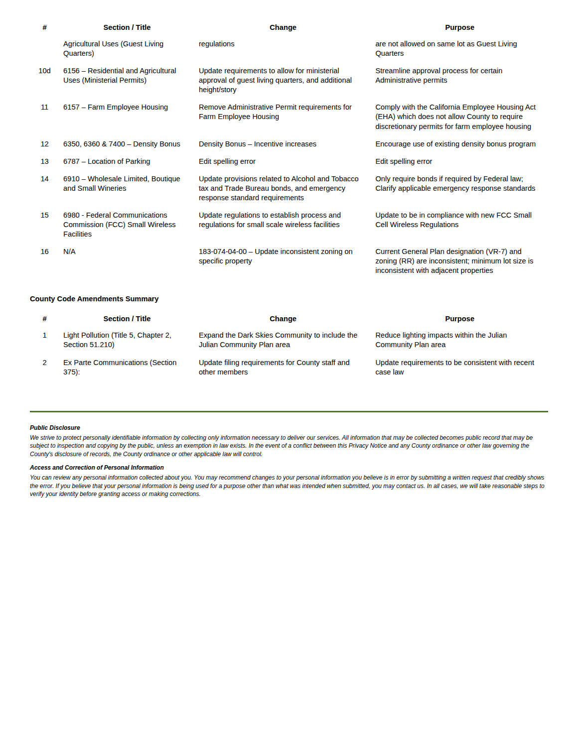| # | Section / Title | Change | Purpose |
| --- | --- | --- | --- |
| | Agricultural Uses (Guest Living Quarters) | regulations | are not allowed on same lot as Guest Living Quarters |
| 10d | 6156 – Residential and Agricultural Uses (Ministerial Permits) | Update requirements to allow for ministerial approval of guest living quarters, and additional height/story | Streamline approval process for certain Administrative permits |
| 11 | 6157 – Farm Employee Housing | Remove Administrative Permit requirements for Farm Employee Housing | Comply with the California Employee Housing Act (EHA) which does not allow County to require discretionary permits for farm employee housing |
| 12 | 6350, 6360 & 7400 – Density Bonus | Density Bonus – Incentive increases | Encourage use of existing density bonus program |
| 13 | 6787 – Location of Parking | Edit spelling error | Edit spelling error |
| 14 | 6910 – Wholesale Limited, Boutique and Small Wineries | Update provisions related to Alcohol and Tobacco tax and Trade Bureau bonds, and emergency response standard requirements | Only require bonds if required by Federal law; Clarify applicable emergency response standards |
| 15 | 6980 - Federal Communications Commission (FCC) Small Wireless Facilities | Update regulations to establish process and regulations for small scale wireless facilities | Update to be in compliance with new FCC Small Cell Wireless Regulations |
| 16 | N/A | 183-074-04-00 – Update inconsistent zoning on specific property | Current General Plan designation (VR-7) and zoning (RR) are inconsistent; minimum lot size is inconsistent with adjacent properties |
County Code Amendments Summary
| # | Section / Title | Change | Purpose |
| --- | --- | --- | --- |
| 1 | Light Pollution (Title 5, Chapter 2, Section 51.210) | Expand the Dark Skies Community to include the Julian Community Plan area | Reduce lighting impacts within the Julian Community Plan area |
| 2 | Ex Parte Communications (Section 375): | Update filing requirements for County staff and other members | Update requirements to be consistent with recent case law |
Public Disclosure
We strive to protect personally identifiable information by collecting only information necessary to deliver our services. All information that may be collected becomes public record that may be subject to inspection and copying by the public, unless an exemption in law exists. In the event of a conflict between this Privacy Notice and any County ordinance or other law governing the County's disclosure of records, the County ordinance or other applicable law will control.
Access and Correction of Personal Information
You can review any personal information collected about you. You may recommend changes to your personal information you believe is in error by submitting a written request that credibly shows the error. If you believe that your personal information is being used for a purpose other than what was intended when submitted, you may contact us. In all cases, we will take reasonable steps to verify your identity before granting access or making corrections.